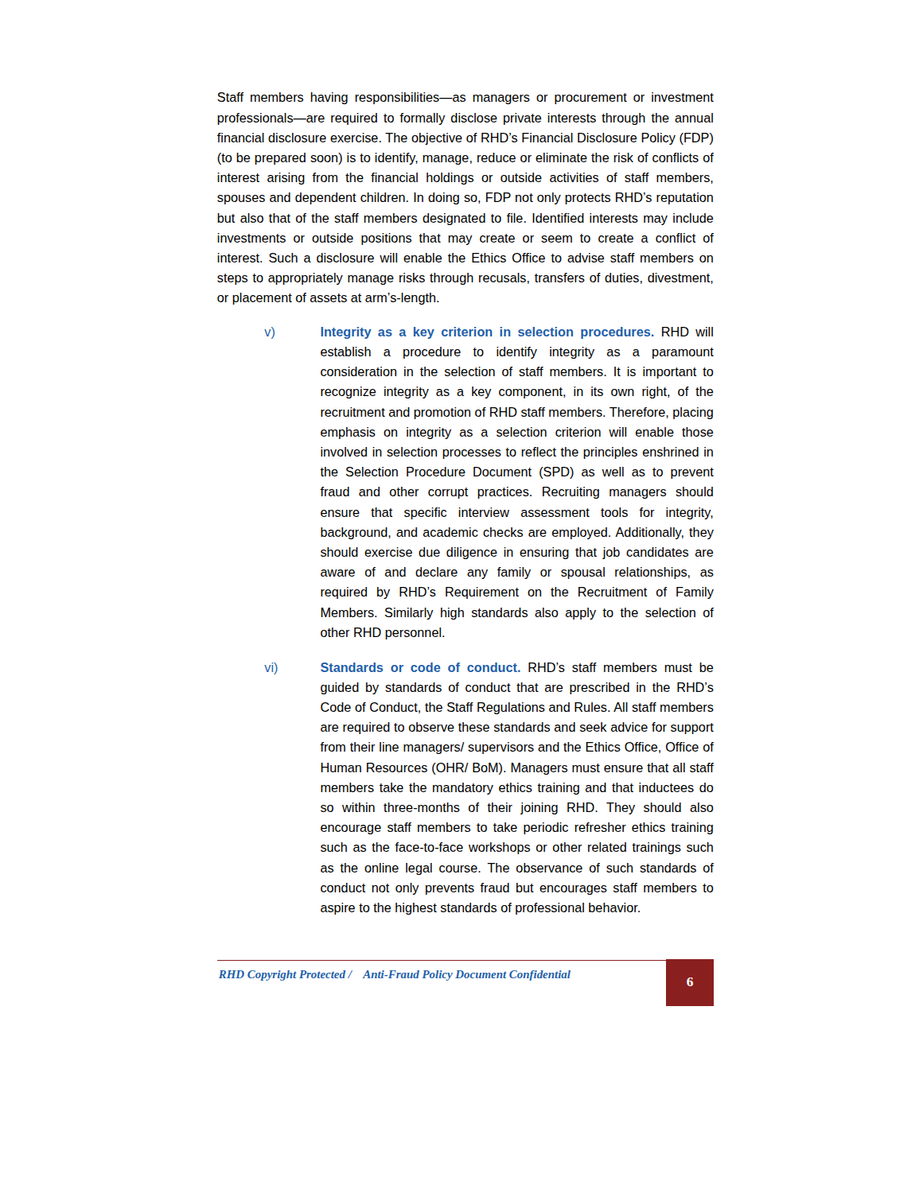Staff members having responsibilities—as managers or procurement or investment professionals—are required to formally disclose private interests through the annual financial disclosure exercise. The objective of RHD’s Financial Disclosure Policy (FDP) (to be prepared soon) is to identify, manage, reduce or eliminate the risk of conflicts of interest arising from the financial holdings or outside activities of staff members, spouses and dependent children. In doing so, FDP not only protects RHD’s reputation but also that of the staff members designated to file. Identified interests may include investments or outside positions that may create or seem to create a conflict of interest. Such a disclosure will enable the Ethics Office to advise staff members on steps to appropriately manage risks through recusals, transfers of duties, divestment, or placement of assets at arm’s-length.
v) Integrity as a key criterion in selection procedures. RHD will establish a procedure to identify integrity as a paramount consideration in the selection of staff members. It is important to recognize integrity as a key component, in its own right, of the recruitment and promotion of RHD staff members. Therefore, placing emphasis on integrity as a selection criterion will enable those involved in selection processes to reflect the principles enshrined in the Selection Procedure Document (SPD) as well as to prevent fraud and other corrupt practices. Recruiting managers should ensure that specific interview assessment tools for integrity, background, and academic checks are employed. Additionally, they should exercise due diligence in ensuring that job candidates are aware of and declare any family or spousal relationships, as required by RHD’s Requirement on the Recruitment of Family Members. Similarly high standards also apply to the selection of other RHD personnel.
vi) Standards or code of conduct. RHD’s staff members must be guided by standards of conduct that are prescribed in the RHD’s Code of Conduct, the Staff Regulations and Rules. All staff members are required to observe these standards and seek advice for support from their line managers/ supervisors and the Ethics Office, Office of Human Resources (OHR/ BoM). Managers must ensure that all staff members take the mandatory ethics training and that inductees do so within three-months of their joining RHD. They should also encourage staff members to take periodic refresher ethics training such as the face-to-face workshops or other related trainings such as the online legal course. The observance of such standards of conduct not only prevents fraud but encourages staff members to aspire to the highest standards of professional behavior.
RHD Copyright Protected / Anti-Fraud Policy Document Confidential
6